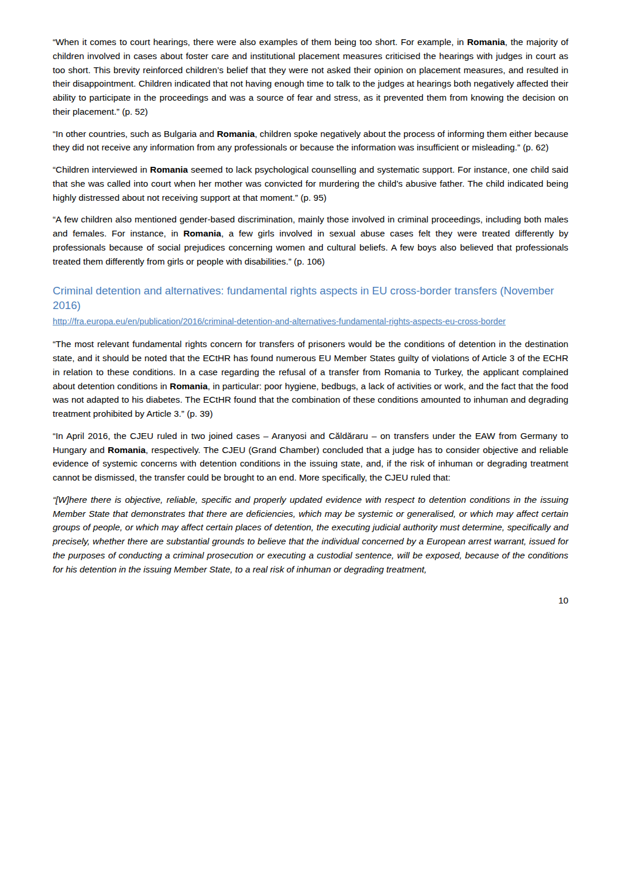“When it comes to court hearings, there were also examples of them being too short. For example, in Romania, the majority of children involved in cases about foster care and institutional placement measures criticised the hearings with judges in court as too short. This brevity reinforced children’s belief that they were not asked their opinion on placement measures, and resulted in their disappointment. Children indicated that not having enough time to talk to the judges at hearings both negatively affected their ability to participate in the proceedings and was a source of fear and stress, as it prevented them from knowing the decision on their placement.” (p. 52)
“In other countries, such as Bulgaria and Romania, children spoke negatively about the process of informing them either because they did not receive any information from any professionals or because the information was insufficient or misleading.” (p. 62)
“Children interviewed in Romania seemed to lack psychological counselling and systematic support. For instance, one child said that she was called into court when her mother was convicted for murdering the child’s abusive father. The child indicated being highly distressed about not receiving support at that moment.” (p. 95)
“A few children also mentioned gender-based discrimination, mainly those involved in criminal proceedings, including both males and females. For instance, in Romania, a few girls involved in sexual abuse cases felt they were treated differently by professionals because of social prejudices concerning women and cultural beliefs. A few boys also believed that professionals treated them differently from girls or people with disabilities.” (p. 106)
Criminal detention and alternatives: fundamental rights aspects in EU cross-border transfers (November 2016)
http://fra.europa.eu/en/publication/2016/criminal-detention-and-alternatives-fundamental-rights-aspects-eu-cross-border
“The most relevant fundamental rights concern for transfers of prisoners would be the conditions of detention in the destination state, and it should be noted that the ECtHR has found numerous EU Member States guilty of violations of Article 3 of the ECHR in relation to these conditions. In a case regarding the refusal of a transfer from Romania to Turkey, the applicant complained about detention conditions in Romania, in particular: poor hygiene, bedbugs, a lack of activities or work, and the fact that the food was not adapted to his diabetes. The ECtHR found that the combination of these conditions amounted to inhuman and degrading treatment prohibited by Article 3.” (p. 39)
“In April 2016, the CJEU ruled in two joined cases – Aranyosi and Căldăraru – on transfers under the EAW from Germany to Hungary and Romania, respectively. The CJEU (Grand Chamber) concluded that a judge has to consider objective and reliable evidence of systemic concerns with detention conditions in the issuing state, and, if the risk of inhuman or degrading treatment cannot be dismissed, the transfer could be brought to an end. More specifically, the CJEU ruled that:
“[W]here there is objective, reliable, specific and properly updated evidence with respect to detention conditions in the issuing Member State that demonstrates that there are deficiencies, which may be systemic or generalised, or which may affect certain groups of people, or which may affect certain places of detention, the executing judicial authority must determine, specifically and precisely, whether there are substantial grounds to believe that the individual concerned by a European arrest warrant, issued for the purposes of conducting a criminal prosecution or executing a custodial sentence, will be exposed, because of the conditions for his detention in the issuing Member State, to a real risk of inhuman or degrading treatment,
10